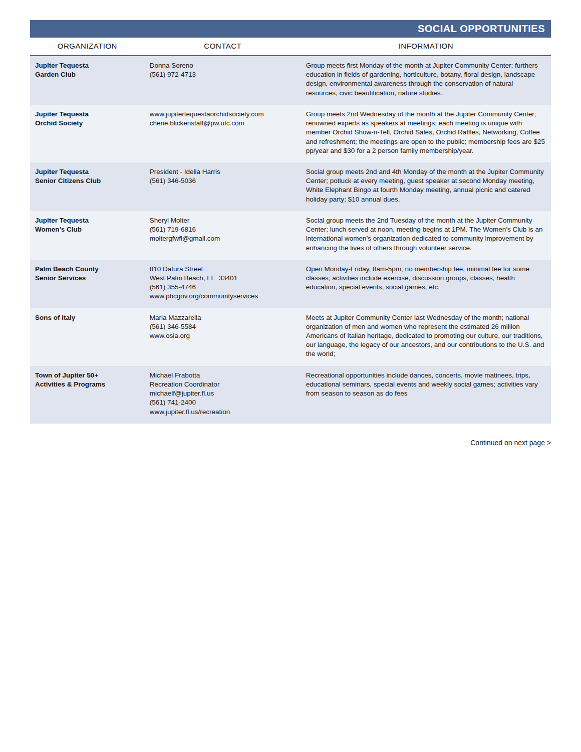SOCIAL OPPORTUNITIES
| ORGANIZATION | CONTACT | INFORMATION |
| --- | --- | --- |
| Jupiter Tequesta Garden Club | Donna Soreno (561) 972-4713 | Group meets first Monday of the month at Jupiter Community Center; furthers education in fields of gardening, horticulture, botany, floral design, landscape design, environmental awareness through the conservation of natural resources, civic beautification, nature studies. |
| Jupiter Tequesta Orchid Society | www.jupitertequestaorchidsociety.com cherie.blickenstaff@pw.utc.com | Group meets 2nd Wednesday of the month at the Jupiter Community Center; renowned experts as speakers at meetings; each meeting is unique with member Orchid Show-n-Tell, Orchid Sales, Orchid Raffles, Networking, Coffee and refreshment; the meetings are open to the public; membership fees are $25 pp/year and $30 for a 2 person family membership/year. |
| Jupiter Tequesta Senior Citizens Club | President - Idella Harris (561) 346-5036 | Social group meets 2nd and 4th Monday of the month at the Jupiter Community Center; potluck at every meeting, guest speaker at second Monday meeting, White Elephant Bingo at fourth Monday meeting, annual picnic and catered holiday party; $10 annual dues. |
| Jupiter Tequesta Women’s Club | Sheryl Molter (561) 719-6816 moltergfwfl@gmail.com | Social group meets the 2nd Tuesday of the month at the Jupiter Community Center; lunch served at noon, meeting begins at 1PM. The Women’s Club is an international women’s organization dedicated to community improvement by enhancing the lives of others through volunteer service. |
| Palm Beach County Senior Services | 810 Datura Street West Palm Beach, FL 33401 (561) 355-4746 www.pbcgov.org/communityservices | Open Monday-Friday, 8am-5pm; no membership fee, minimal fee for some classes; activities include exercise, discussion groups, classes, health education, special events, social games, etc. |
| Sons of Italy | Maria Mazzarella (561) 346-5584 www.osia.org | Meets at Jupiter Community Center last Wednesday of the month; national organization of men and women who represent the estimated 26 million Americans of Italian heritage, dedicated to promoting our culture, our traditions, our language, the legacy of our ancestors, and our contributions to the U.S. and the world; |
| Town of Jupiter 50+ Activities & Programs | Michael Frabotta Recreation Coordinator michaelf@jupiter.fl.us (561) 741-2400 www.jupiter.fl.us/recreation | Recreational opportunities include dances, concerts, movie matinees, trips, educational seminars, special events and weekly social games; activities vary from season to season as do fees |
Continued on next page >